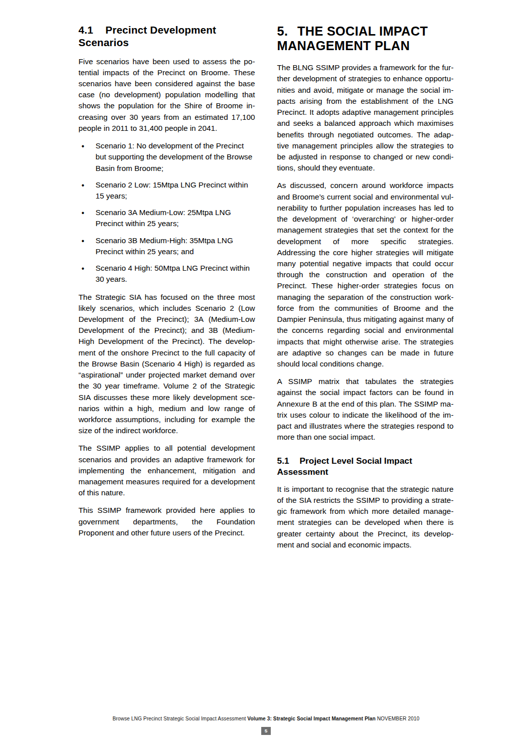4.1 Precinct Development Scenarios
Five scenarios have been used to assess the potential impacts of the Precinct on Broome. These scenarios have been considered against the base case (no development) population modelling that shows the population for the Shire of Broome increasing over 30 years from an estimated 17,100 people in 2011 to 31,400 people in 2041.
Scenario 1: No development of the Precinct but supporting the development of the Browse Basin from Broome;
Scenario 2 Low: 15Mtpa LNG Precinct within 15 years;
Scenario 3A Medium-Low: 25Mtpa LNG Precinct within 25 years;
Scenario 3B Medium-High: 35Mtpa LNG Precinct within 25 years; and
Scenario 4 High: 50Mtpa LNG Precinct within 30 years.
The Strategic SIA has focused on the three most likely scenarios, which includes Scenario 2 (Low Development of the Precinct); 3A (Medium-Low Development of the Precinct); and 3B (Medium-High Development of the Precinct). The development of the onshore Precinct to the full capacity of the Browse Basin (Scenario 4 High) is regarded as “aspirational” under projected market demand over the 30 year timeframe. Volume 2 of the Strategic SIA discusses these more likely development scenarios within a high, medium and low range of workforce assumptions, including for example the size of the indirect workforce.
The SSIMP applies to all potential development scenarios and provides an adaptive framework for implementing the enhancement, mitigation and management measures required for a development of this nature.
This SSIMP framework provided here applies to government departments, the Foundation Proponent and other future users of the Precinct.
5. The Social Impact Management Plan
The BLNG SSIMP provides a framework for the further development of strategies to enhance opportunities and avoid, mitigate or manage the social impacts arising from the establishment of the LNG Precinct. It adopts adaptive management principles and seeks a balanced approach which maximises benefits through negotiated outcomes. The adaptive management principles allow the strategies to be adjusted in response to changed or new conditions, should they eventuate.
As discussed, concern around workforce impacts and Broome’s current social and environmental vulnerability to further population increases has led to the development of ‘overarching’ or higher-order management strategies that set the context for the development of more specific strategies. Addressing the core higher strategies will mitigate many potential negative impacts that could occur through the construction and operation of the Precinct. These higher-order strategies focus on managing the separation of the construction workforce from the communities of Broome and the Dampier Peninsula, thus mitigating against many of the concerns regarding social and environmental impacts that might otherwise arise. The strategies are adaptive so changes can be made in future should local conditions change.
A SSIMP matrix that tabulates the strategies against the social impact factors can be found in Annexure B at the end of this plan. The SSIMP matrix uses colour to indicate the likelihood of the impact and illustrates where the strategies respond to more than one social impact.
5.1 Project Level Social Impact Assessment
It is important to recognise that the strategic nature of the SIA restricts the SSIMP to providing a strategic framework from which more detailed management strategies can be developed when there is greater certainty about the Precinct, its development and social and economic impacts.
Browse LNG Precinct Strategic Social Impact Assessment Volume 3: Strategic Social Impact Management Plan NOVEMBER 2010
5